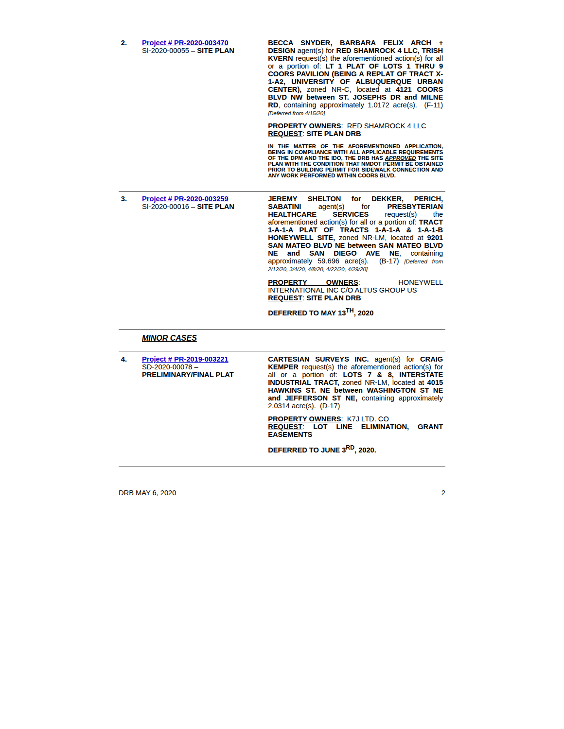| 2. | Project # PR-2020-003470 SI-2020-00055 – SITE PLAN | BECCA SNYDER, BARBARA FELIX ARCH + DESIGN agent(s) for RED SHAMROCK 4 LLC, TRISH KVERN request(s) the aforementioned action(s) for all or a portion of: LT 1 PLAT OF LOTS 1 THRU 9 COORS PAVILION (BEING A REPLAT OF TRACT X-1-A2, UNIVERSITY OF ALBUQUERQUE URBAN CENTER), zoned NR-C, located at 4121 COORS BLVD NW between ST. JOSEPHS DR and MILNE RD , containing approximately 1.0172 acre(s). (F-11) [Deferred from 4/15/20] PROPERTY OWNERS : RED SHAMROCK 4 LLC REQUEST : SITE PLAN DRB IN THE MATTER OF THE AFOREMENTIONED APPLICATION, BEING IN COMPLIANCE WITH ALL APPLICABLE REQUIREMENTS OF THE DPM AND THE IDO, THE DRB HAS APPROVED THE SITE PLAN WITH THE CONDITION THAT NMDOT PERMIT BE OBTAINED PRIOR TO BUILDING PERMIT FOR SIDEWALK CONNECTION AND ANY WORK PERFORMED WITHIN COORS BLVD. |
| 3. | Project # PR-2020-003259 SI-2020-00016 – SITE PLAN | JEREMY SHELTON for DEKKER, PERICH, SABATINI agent(s) for PRESBYTERIAN HEALTHCARE SERVICES request(s) the aforementioned action(s) for all or a portion of: TRACT 1-A-1-A PLAT OF TRACTS 1-A-1-A & 1-A-1-B HONEYWELL SITE, zoned NR-LM, located at 9201 SAN MATEO BLVD NE between SAN MATEO BLVD NE and SAN DIEGO AVE NE , containing approximately 59.696 acre(s). (B-17) [Deferred from 2/12/20, 3/4/20, 4/8/20, 4/22/20, 4/29/20] PROPERTY OWNERS : HONEYWELL INTERNATIONAL INC C/O ALTUS GROUP US REQUEST : SITE PLAN DRB DEFERRED TO MAY 13 TH , 2020 |
| | MINOR CASES | |
| 4. | Project # PR-2019-003221 SD-2020-00078 – PRELIMINARY/FINAL PLAT | CARTESIAN SURVEYS INC. agent(s) for CRAIG KEMPER request(s) the aforementioned action(s) for all or a portion of: LOTS 7 & 8, INTERSTATE INDUSTRIAL TRACT, zoned NR-LM, located at 4015 HAWKINS ST. NE between WASHINGTON ST NE and JEFFERSON ST NE, containing approximately 2.0314 acre(s). (D-17) PROPERTY OWNERS : K7J LTD. CO REQUEST : LOT LINE ELIMINATION, GRANT EASEMENTS DEFERRED TO JUNE 3 RD , 2020. |
DRB MAY 6, 2020 2